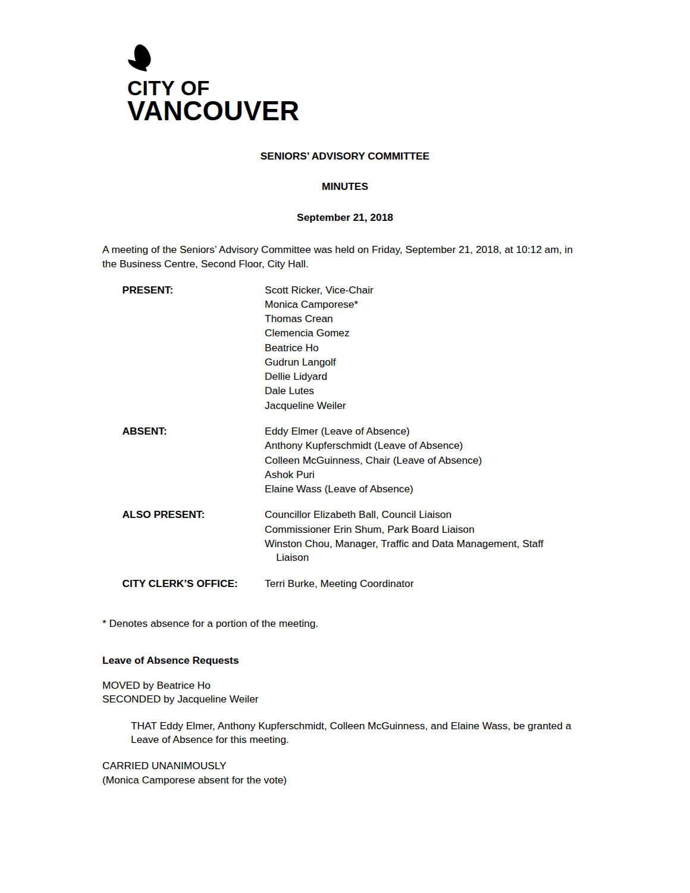CITY OF VANCOUVER
SENIORS’ ADVISORY COMMITTEE
MINUTES
September 21, 2018
A meeting of the Seniors’ Advisory Committee was held on Friday, September 21, 2018, at 10:12 am, in the Business Centre, Second Floor, City Hall.
| PRESENT: | Scott Ricker, Vice-Chair Monica Camporese* Thomas Crean Clemencia Gomez Beatrice Ho Gudrun Langolf Dellie Lidyard Dale Lutes Jacqueline Weiler |
| ABSENT: | Eddy Elmer (Leave of Absence) Anthony Kupferschmidt (Leave of Absence) Colleen McGuinness, Chair (Leave of Absence) Ashok Puri Elaine Wass (Leave of Absence) |
| ALSO PRESENT: | Councillor Elizabeth Ball, Council Liaison Commissioner Erin Shum, Park Board Liaison Winston Chou, Manager, Traffic and Data Management, Staff Liaison |
| CITY CLERK’S OFFICE: | Terri Burke, Meeting Coordinator |
* Denotes absence for a portion of the meeting.
Leave of Absence Requests
MOVED by Beatrice Ho
SECONDED by Jacqueline Weiler
THAT Eddy Elmer, Anthony Kupferschmidt, Colleen McGuinness, and Elaine Wass, be granted a Leave of Absence for this meeting.
CARRIED UNANIMOUSLY
(Monica Camporese absent for the vote)